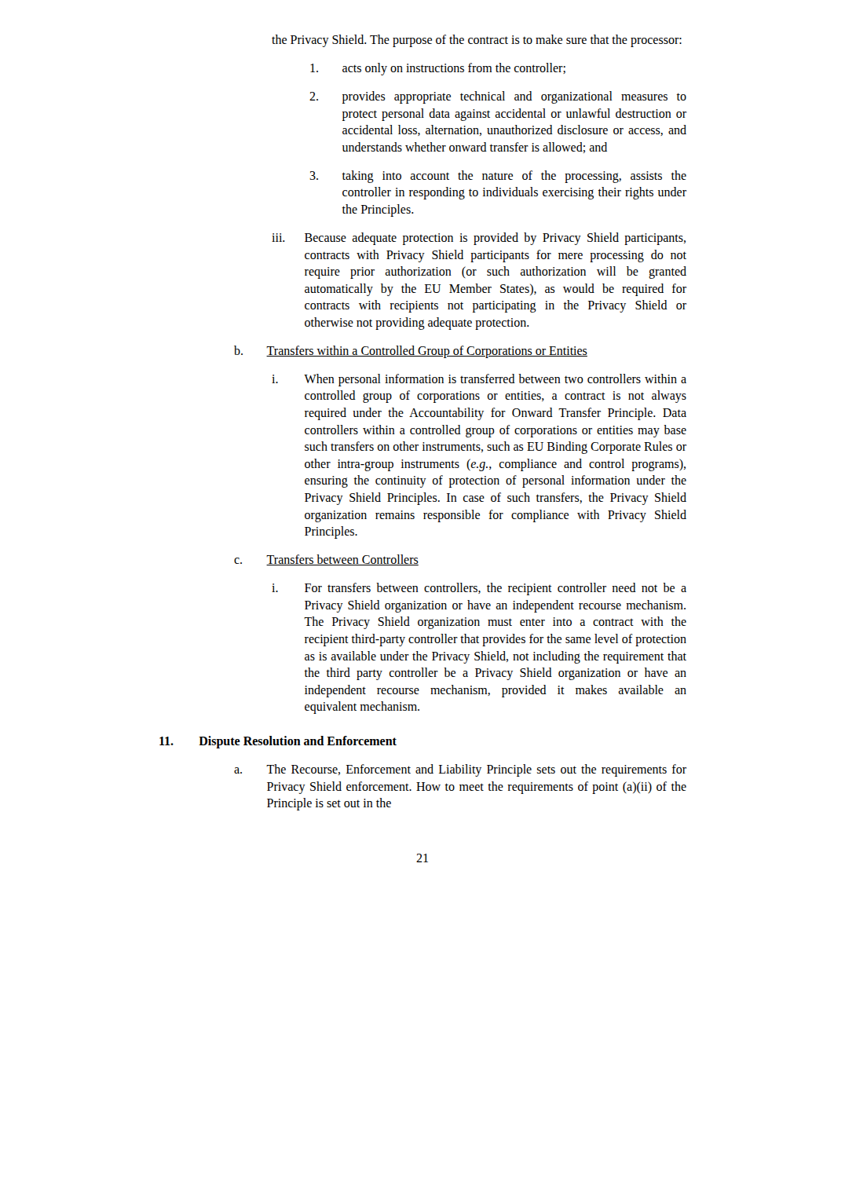the Privacy Shield. The purpose of the contract is to make sure that the processor:
1. acts only on instructions from the controller;
2. provides appropriate technical and organizational measures to protect personal data against accidental or unlawful destruction or accidental loss, alternation, unauthorized disclosure or access, and understands whether onward transfer is allowed; and
3. taking into account the nature of the processing, assists the controller in responding to individuals exercising their rights under the Principles.
iii. Because adequate protection is provided by Privacy Shield participants, contracts with Privacy Shield participants for mere processing do not require prior authorization (or such authorization will be granted automatically by the EU Member States), as would be required for contracts with recipients not participating in the Privacy Shield or otherwise not providing adequate protection.
b. Transfers within a Controlled Group of Corporations or Entities
i. When personal information is transferred between two controllers within a controlled group of corporations or entities, a contract is not always required under the Accountability for Onward Transfer Principle. Data controllers within a controlled group of corporations or entities may base such transfers on other instruments, such as EU Binding Corporate Rules or other intra-group instruments (e.g., compliance and control programs), ensuring the continuity of protection of personal information under the Privacy Shield Principles. In case of such transfers, the Privacy Shield organization remains responsible for compliance with Privacy Shield Principles.
c. Transfers between Controllers
i. For transfers between controllers, the recipient controller need not be a Privacy Shield organization or have an independent recourse mechanism. The Privacy Shield organization must enter into a contract with the recipient third-party controller that provides for the same level of protection as is available under the Privacy Shield, not including the requirement that the third party controller be a Privacy Shield organization or have an independent recourse mechanism, provided it makes available an equivalent mechanism.
11. Dispute Resolution and Enforcement
a. The Recourse, Enforcement and Liability Principle sets out the requirements for Privacy Shield enforcement. How to meet the requirements of point (a)(ii) of the Principle is set out in the
21